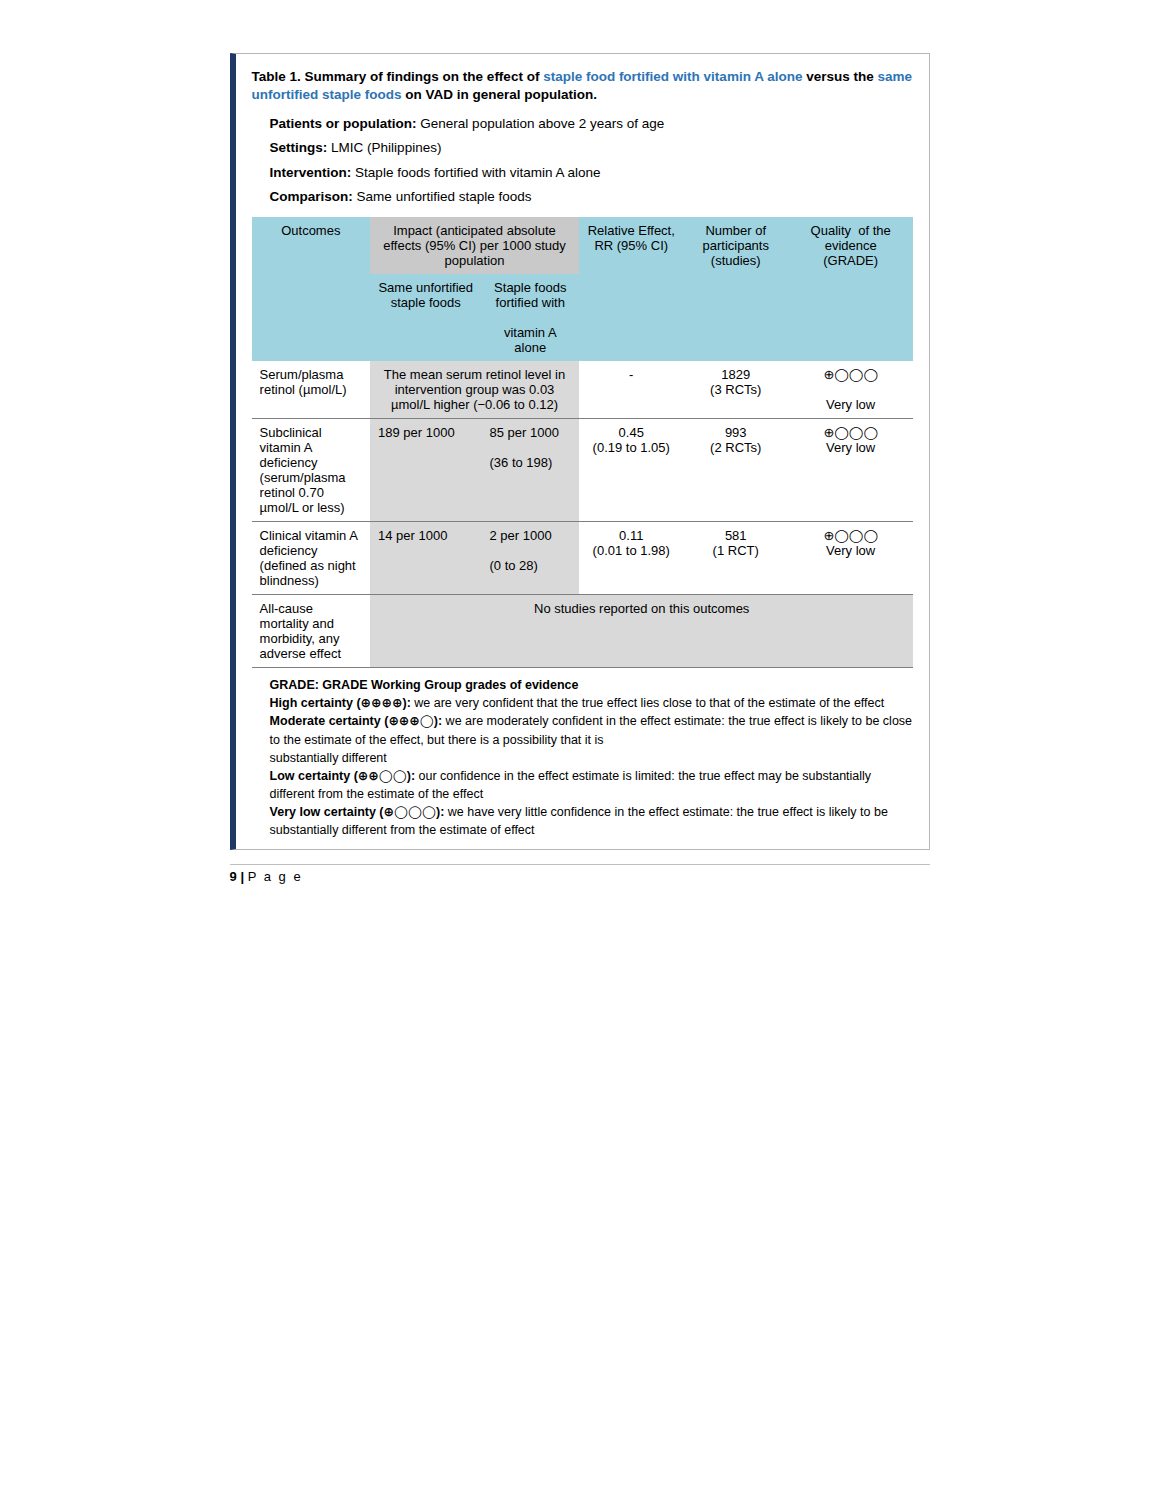Table 1. Summary of findings on the effect of staple food fortified with vitamin A alone versus the same unfortified staple foods on VAD in general population.
Patients or population: General population above 2 years of age
Settings: LMIC (Philippines)
Intervention: Staple foods fortified with vitamin A alone
Comparison: Same unfortified staple foods
| Outcomes | Impact (anticipated absolute effects (95% CI) per 1000 study population | Relative Effect, RR (95% CI) | Number of participants (studies) | Quality of the evidence (GRADE) |
| --- | --- | --- | --- | --- |
| Same unfortified staple foods | Staple foods fortified with vitamin A alone |
| Serum/plasma retinol (µmol/L) | The mean serum retinol level in intervention group was 0.03 µmol/L higher (−0.06 to 0.12) | - | 1829 (3 RCTs) | ⊕◯◯◯ Very low |
| Subclinical vitamin A deficiency (serum/plasma retinol 0.70 µmol/L or less) | 189 per 1000 | 85 per 1000 (36 to 198) | 0.45 (0.19 to 1.05) | 993 (2 RCTs) | ⊕◯◯◯ Very low |
| Clinical vitamin A deficiency (defined as night blindness) | 14 per 1000 | 2 per 1000 (0 to 28) | 0.11 (0.01 to 1.98) | 581 (1 RCT) | ⊕◯◯◯ Very low |
| All-cause mortality and morbidity, any adverse effect | No studies reported on this outcomes |
GRADE: GRADE Working Group grades of evidence
High certainty (⊕⊕⊕⊕): we are very confident that the true effect lies close to that of the estimate of the effect
Moderate certainty (⊕⊕⊕◯): we are moderately confident in the effect estimate: the true effect is likely to be close to the estimate of the effect, but there is a possibility that it is
substantially different
Low certainty (⊕⊕◯◯): our confidence in the effect estimate is limited: the true effect may be substantially different from the estimate of the effect
Very low certainty (⊕◯◯◯): we have very little confidence in the effect estimate: the true effect is likely to be substantially different from the estimate of effect
9 | P a g e